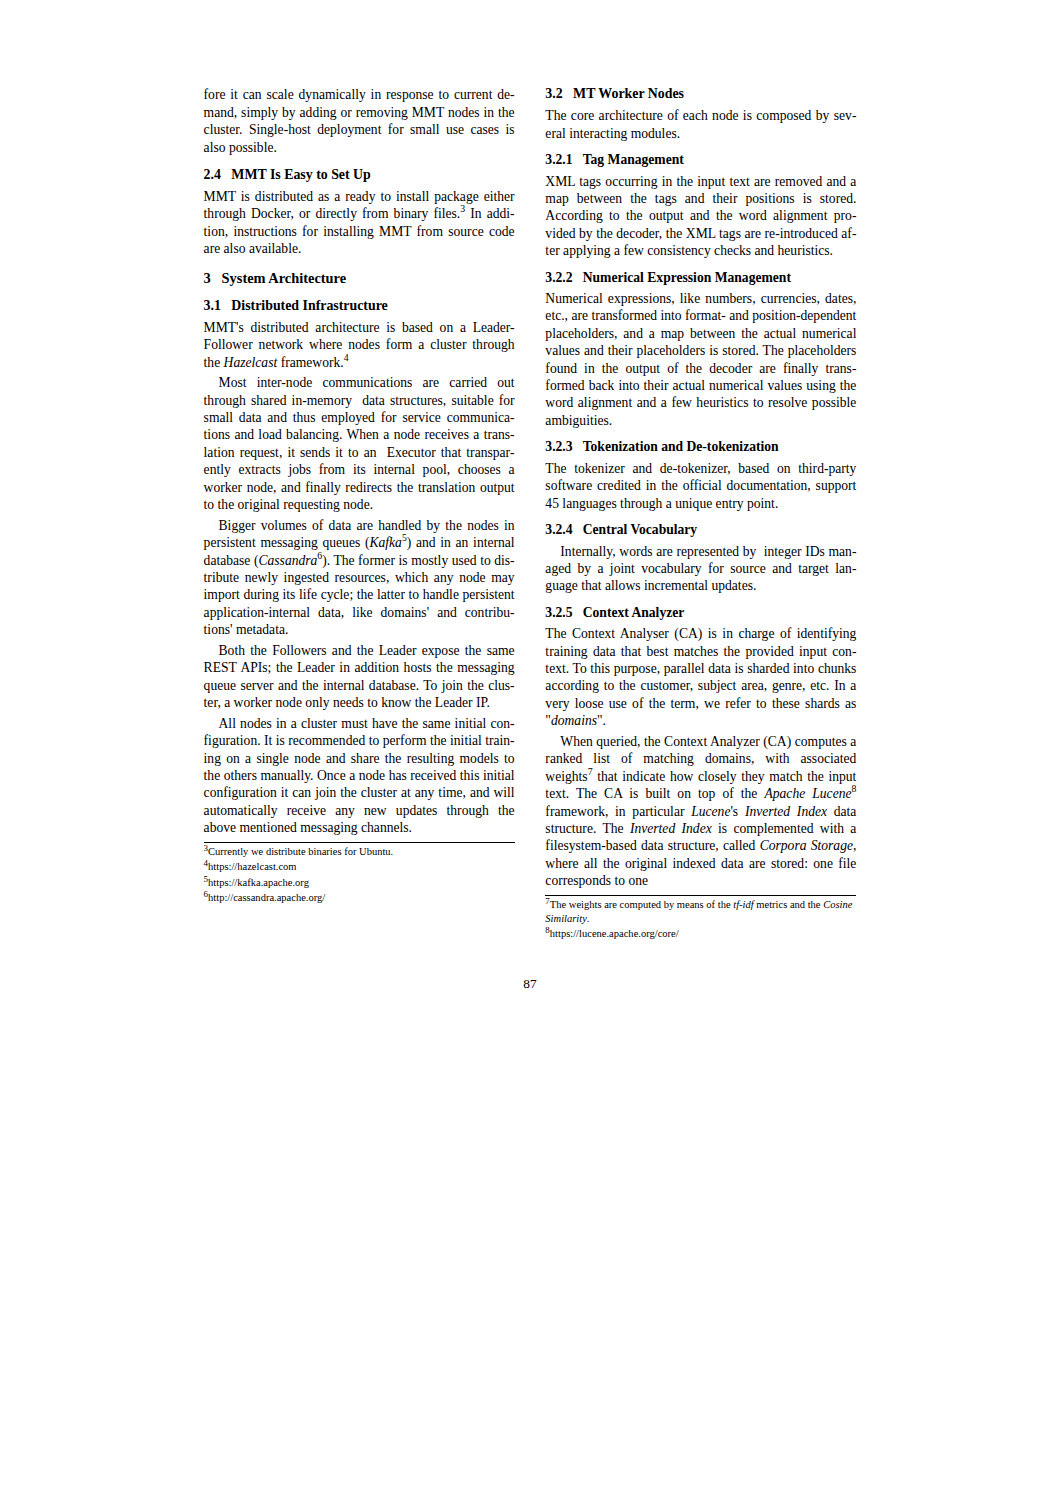fore it can scale dynamically in response to current demand, simply by adding or removing MMT nodes in the cluster. Single-host deployment for small use cases is also possible.
2.4 MMT Is Easy to Set Up
MMT is distributed as a ready to install package either through Docker, or directly from binary files.3 In addition, instructions for installing MMT from source code are also available.
3 System Architecture
3.1 Distributed Infrastructure
MMT's distributed architecture is based on a Leader-Follower network where nodes form a cluster through the Hazelcast framework.4
Most inter-node communications are carried out through shared in-memory data structures, suitable for small data and thus employed for service communications and load balancing. When a node receives a translation request, it sends it to an Executor that transparently extracts jobs from its internal pool, chooses a worker node, and finally redirects the translation output to the original requesting node.
Bigger volumes of data are handled by the nodes in persistent messaging queues (Kafka5) and in an internal database (Cassandra6). The former is mostly used to distribute newly ingested resources, which any node may import during its life cycle; the latter to handle persistent application-internal data, like domains' and contributions' metadata.
Both the Followers and the Leader expose the same REST APIs; the Leader in addition hosts the messaging queue server and the internal database. To join the cluster, a worker node only needs to know the Leader IP.
All nodes in a cluster must have the same initial configuration. It is recommended to perform the initial training on a single node and share the resulting models to the others manually. Once a node has received this initial configuration it can join the cluster at any time, and will automatically receive any new updates through the above mentioned messaging channels.
3Currently we distribute binaries for Ubuntu.
4https://hazelcast.com
5https://kafka.apache.org
6http://cassandra.apache.org/
3.2 MT Worker Nodes
The core architecture of each node is composed by several interacting modules.
3.2.1 Tag Management
XML tags occurring in the input text are removed and a map between the tags and their positions is stored. According to the output and the word alignment provided by the decoder, the XML tags are re-introduced after applying a few consistency checks and heuristics.
3.2.2 Numerical Expression Management
Numerical expressions, like numbers, currencies, dates, etc., are transformed into format- and position-dependent placeholders, and a map between the actual numerical values and their placeholders is stored. The placeholders found in the output of the decoder are finally transformed back into their actual numerical values using the word alignment and a few heuristics to resolve possible ambiguities.
3.2.3 Tokenization and De-tokenization
The tokenizer and de-tokenizer, based on third-party software credited in the official documentation, support 45 languages through a unique entry point.
3.2.4 Central Vocabulary
Internally, words are represented by integer IDs managed by a joint vocabulary for source and target language that allows incremental updates.
3.2.5 Context Analyzer
The Context Analyser (CA) is in charge of identifying training data that best matches the provided input context. To this purpose, parallel data is sharded into chunks according to the customer, subject area, genre, etc. In a very loose use of the term, we refer to these shards as "domains".
When queried, the Context Analyzer (CA) computes a ranked list of matching domains, with associated weights7 that indicate how closely they match the input text. The CA is built on top of the Apache Lucene8 framework, in particular Lucene's Inverted Index data structure. The Inverted Index is complemented with a filesystem-based data structure, called Corpora Storage, where all the original indexed data are stored: one file corresponds to one
7The weights are computed by means of the tf-idf metrics and the Cosine Similarity.
8https://lucene.apache.org/core/
87